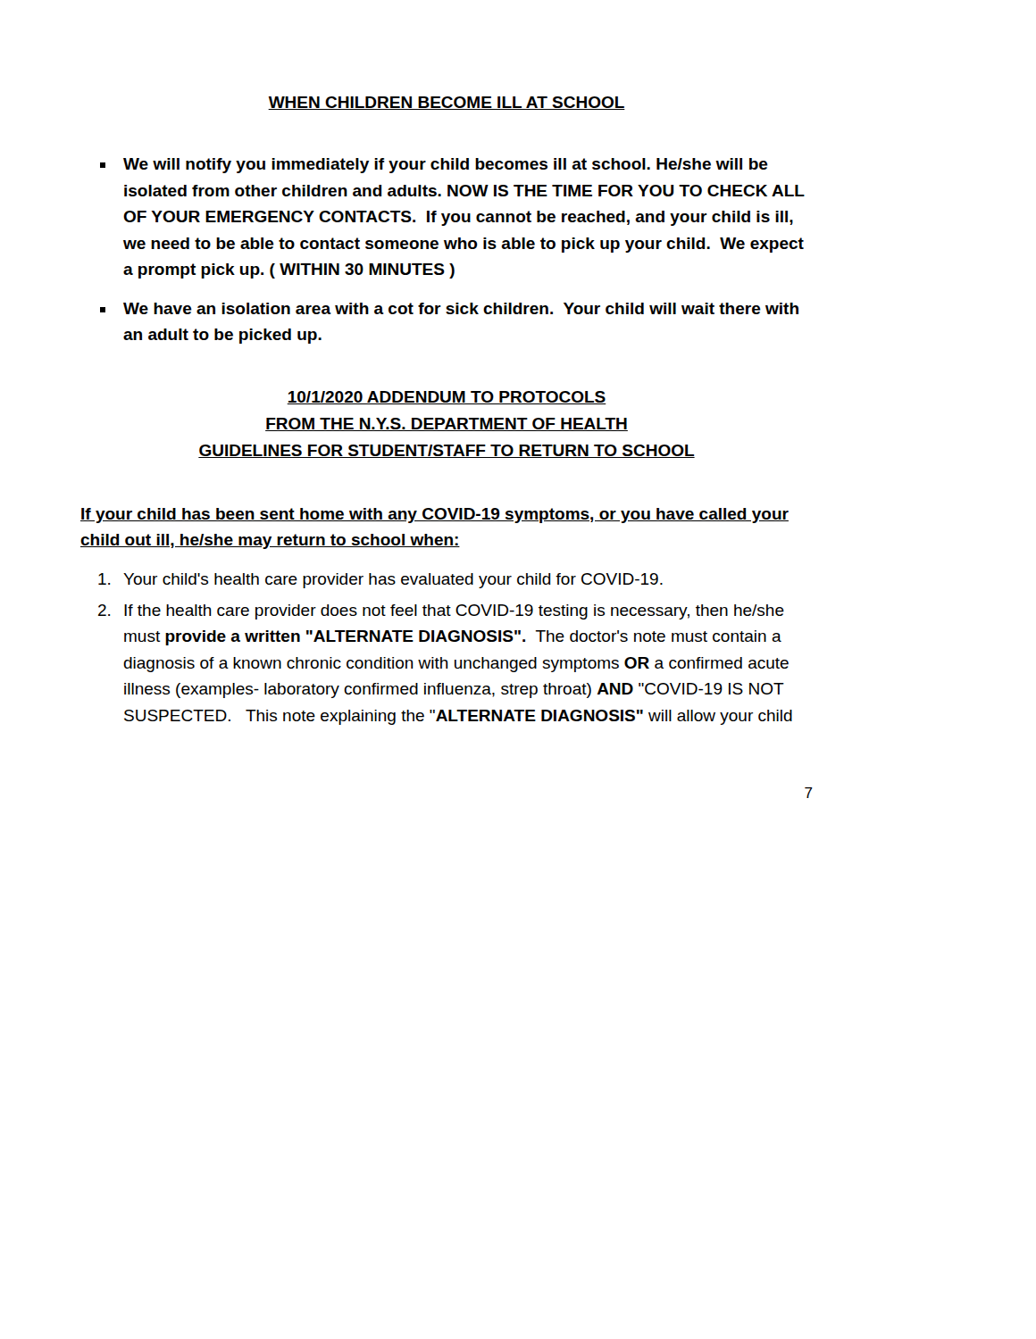WHEN CHILDREN BECOME ILL AT SCHOOL
We will notify you immediately if your child becomes ill at school. He/she will be isolated from other children and adults. NOW IS THE TIME FOR YOU TO CHECK ALL OF YOUR EMERGENCY CONTACTS. If you cannot be reached, and your child is ill, we need to be able to contact someone who is able to pick up your child. We expect a prompt pick up. ( WITHIN 30 MINUTES )
We have an isolation area with a cot for sick children. Your child will wait there with an adult to be picked up.
10/1/2020 ADDENDUM TO PROTOCOLS
FROM THE N.Y.S. DEPARTMENT OF HEALTH
GUIDELINES FOR STUDENT/STAFF TO RETURN TO SCHOOL
If your child has been sent home with any COVID-19 symptoms, or you have called your child out ill, he/she may return to school when:
Your child's health care provider has evaluated your child for COVID-19.
If the health care provider does not feel that COVID-19 testing is necessary, then he/she must provide a written "ALTERNATE DIAGNOSIS". The doctor's note must contain a diagnosis of a known chronic condition with unchanged symptoms OR a confirmed acute illness (examples- laboratory confirmed influenza, strep throat) AND "COVID-19 IS NOT SUSPECTED. This note explaining the "ALTERNATE DIAGNOSIS" will allow your child
7